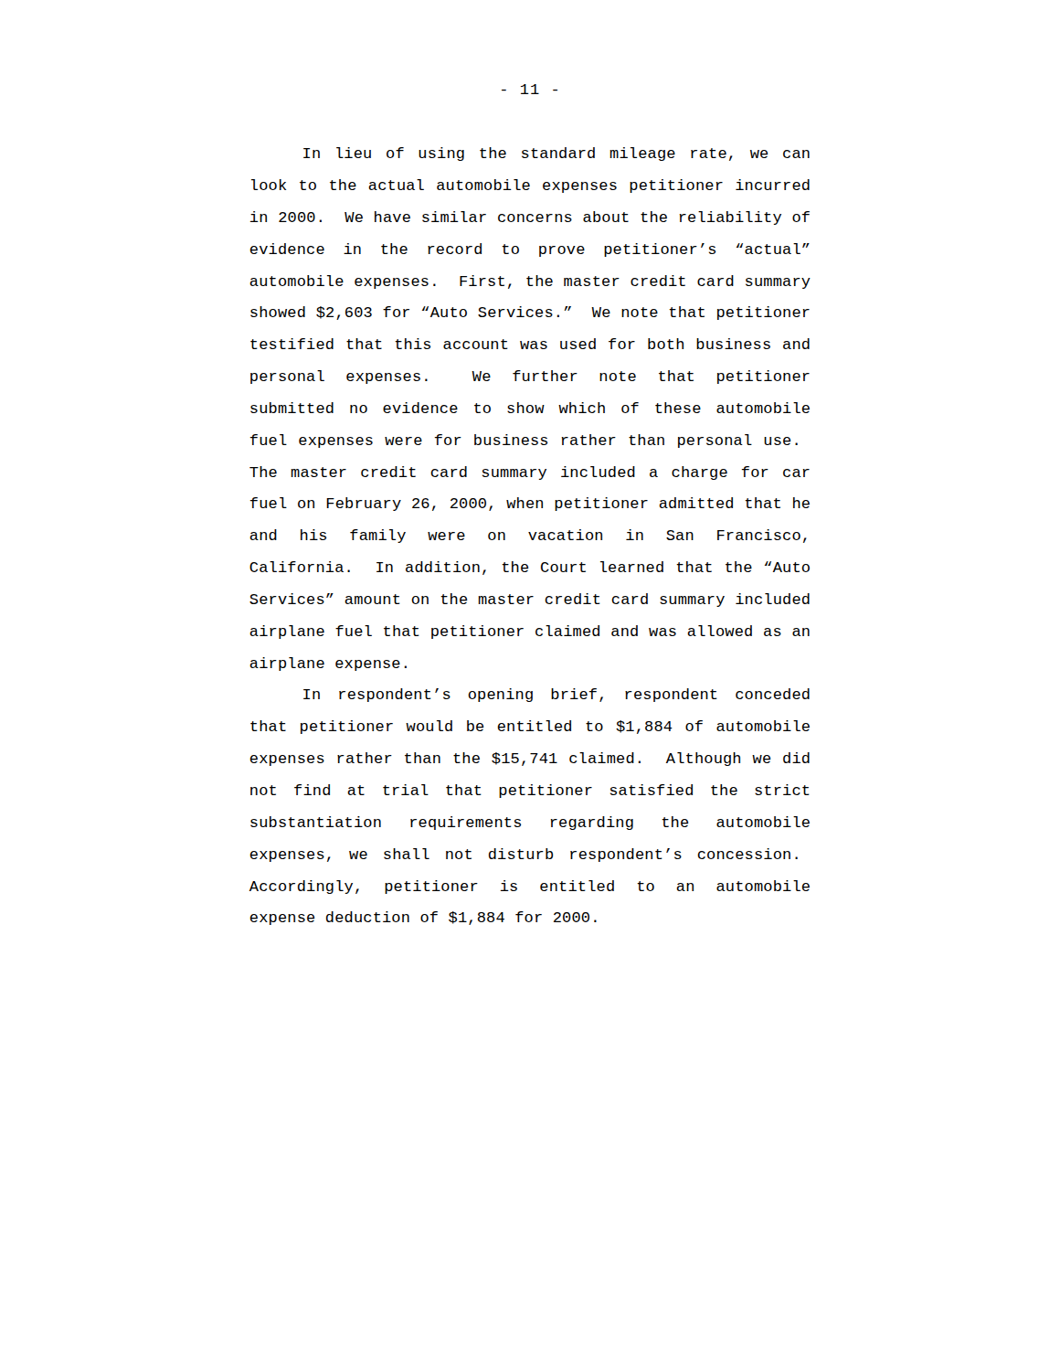- 11 -
In lieu of using the standard mileage rate, we can look to the actual automobile expenses petitioner incurred in 2000. We have similar concerns about the reliability of evidence in the record to prove petitioner’s “actual” automobile expenses. First, the master credit card summary showed $2,603 for “Auto Services.” We note that petitioner testified that this account was used for both business and personal expenses. We further note that petitioner submitted no evidence to show which of these automobile fuel expenses were for business rather than personal use. The master credit card summary included a charge for car fuel on February 26, 2000, when petitioner admitted that he and his family were on vacation in San Francisco, California. In addition, the Court learned that the “Auto Services” amount on the master credit card summary included airplane fuel that petitioner claimed and was allowed as an airplane expense.
In respondent’s opening brief, respondent conceded that petitioner would be entitled to $1,884 of automobile expenses rather than the $15,741 claimed. Although we did not find at trial that petitioner satisfied the strict substantiation requirements regarding the automobile expenses, we shall not disturb respondent’s concession. Accordingly, petitioner is entitled to an automobile expense deduction of $1,884 for 2000.